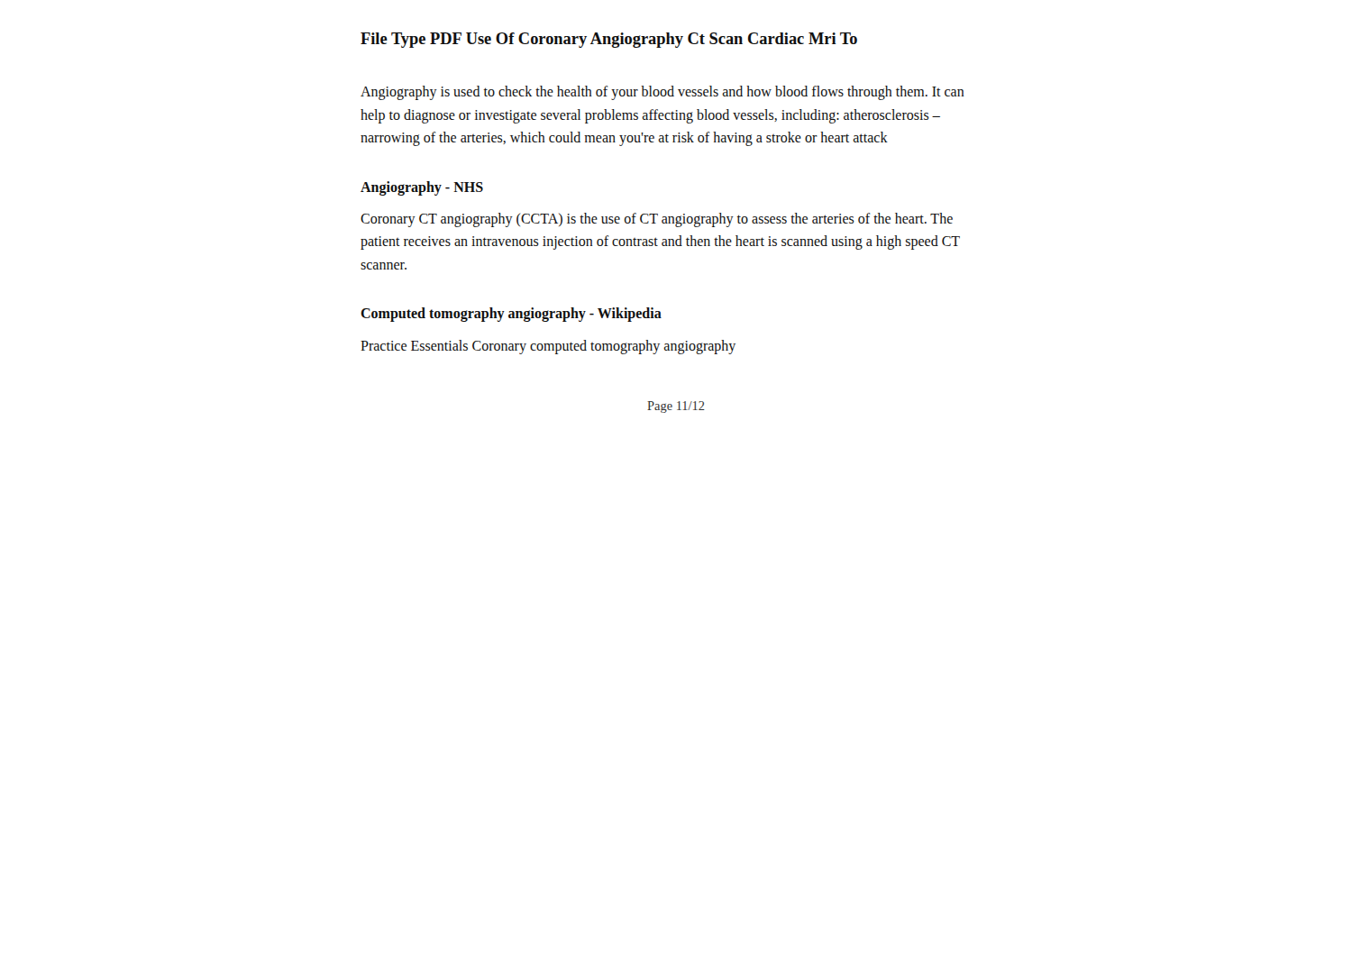File Type PDF Use Of Coronary Angiography Ct Scan Cardiac Mri To
Angiography is used to check the health of your blood vessels and how blood flows through them. It can help to diagnose or investigate several problems affecting blood vessels, including: atherosclerosis – narrowing of the arteries, which could mean you're at risk of having a stroke or heart attack
Angiography - NHS
Coronary CT angiography (CCTA) is the use of CT angiography to assess the arteries of the heart. The patient receives an intravenous injection of contrast and then the heart is scanned using a high speed CT scanner.
Computed tomography angiography - Wikipedia
Practice Essentials Coronary computed tomography angiography
Page 11/12